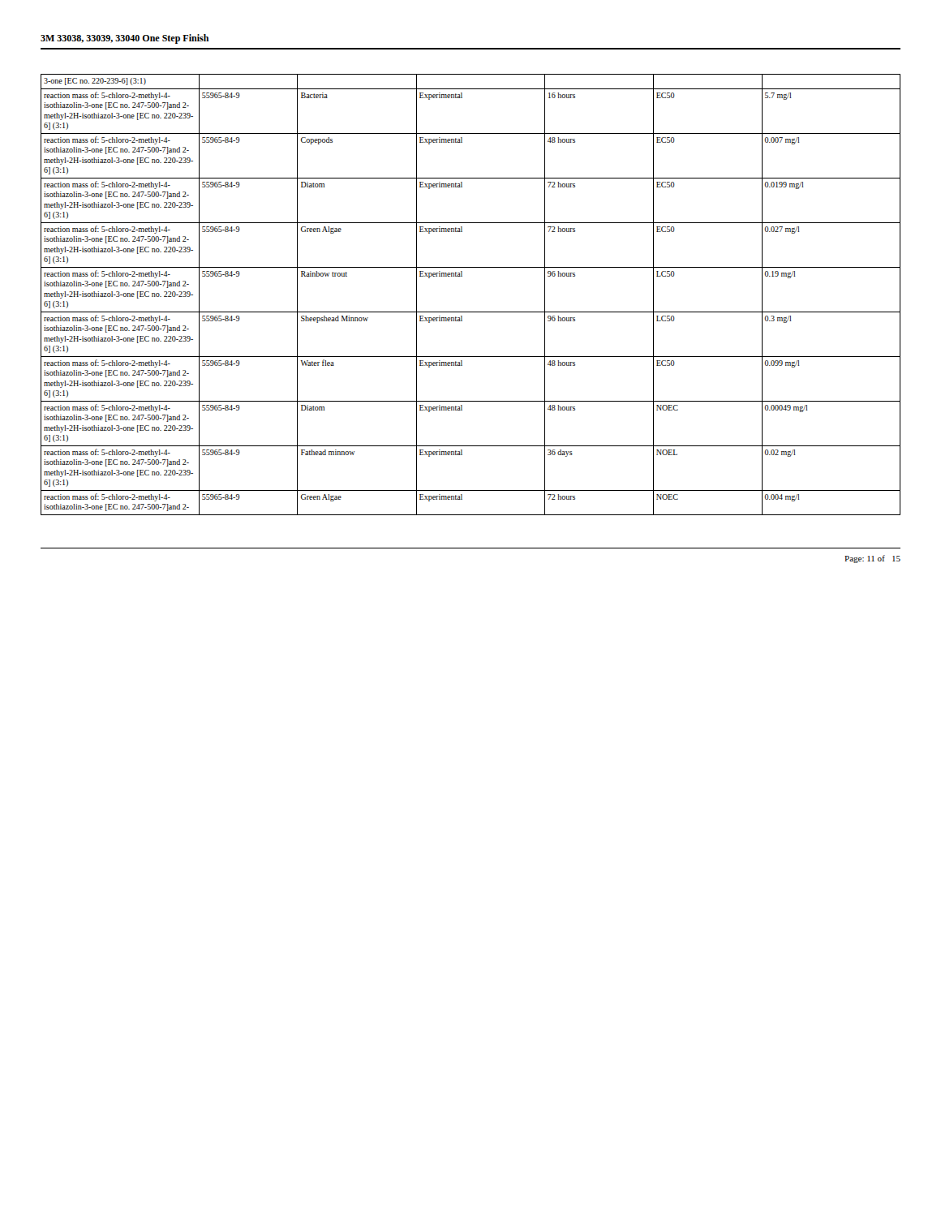3M 33038, 33039, 33040 One Step Finish
| 3-one [EC no. 220-239-6] (3:1) | | | | | | |
| reaction mass of: 5-chloro-2-methyl-4-isothiazolin-3-one [EC no. 247-500-7]and 2-methyl-2H-isothiazol-3-one [EC no. 220-239-6] (3:1) | 55965-84-9 | Bacteria | Experimental | 16 hours | EC50 | 5.7 mg/l |
| reaction mass of: 5-chloro-2-methyl-4-isothiazolin-3-one [EC no. 247-500-7]and 2-methyl-2H-isothiazol-3-one [EC no. 220-239-6] (3:1) | 55965-84-9 | Copepods | Experimental | 48 hours | EC50 | 0.007 mg/l |
| reaction mass of: 5-chloro-2-methyl-4-isothiazolin-3-one [EC no. 247-500-7]and 2-methyl-2H-isothiazol-3-one [EC no. 220-239-6] (3:1) | 55965-84-9 | Diatom | Experimental | 72 hours | EC50 | 0.0199 mg/l |
| reaction mass of: 5-chloro-2-methyl-4-isothiazolin-3-one [EC no. 247-500-7]and 2-methyl-2H-isothiazol-3-one [EC no. 220-239-6] (3:1) | 55965-84-9 | Green Algae | Experimental | 72 hours | EC50 | 0.027 mg/l |
| reaction mass of: 5-chloro-2-methyl-4-isothiazolin-3-one [EC no. 247-500-7]and 2-methyl-2H-isothiazol-3-one [EC no. 220-239-6] (3:1) | 55965-84-9 | Rainbow trout | Experimental | 96 hours | LC50 | 0.19 mg/l |
| reaction mass of: 5-chloro-2-methyl-4-isothiazolin-3-one [EC no. 247-500-7]and 2-methyl-2H-isothiazol-3-one [EC no. 220-239-6] (3:1) | 55965-84-9 | Sheepshead Minnow | Experimental | 96 hours | LC50 | 0.3 mg/l |
| reaction mass of: 5-chloro-2-methyl-4-isothiazolin-3-one [EC no. 247-500-7]and 2-methyl-2H-isothiazol-3-one [EC no. 220-239-6] (3:1) | 55965-84-9 | Water flea | Experimental | 48 hours | EC50 | 0.099 mg/l |
| reaction mass of: 5-chloro-2-methyl-4-isothiazolin-3-one [EC no. 247-500-7]and 2-methyl-2H-isothiazol-3-one [EC no. 220-239-6] (3:1) | 55965-84-9 | Diatom | Experimental | 48 hours | NOEC | 0.00049 mg/l |
| reaction mass of: 5-chloro-2-methyl-4-isothiazolin-3-one [EC no. 247-500-7]and 2-methyl-2H-isothiazol-3-one [EC no. 220-239-6] (3:1) | 55965-84-9 | Fathead minnow | Experimental | 36 days | NOEL | 0.02 mg/l |
| reaction mass of: 5-chloro-2-methyl-4-isothiazolin-3-one [EC no. 247-500-7]and 2- | 55965-84-9 | Green Algae | Experimental | 72 hours | NOEC | 0.004 mg/l |
Page: 11 of 15